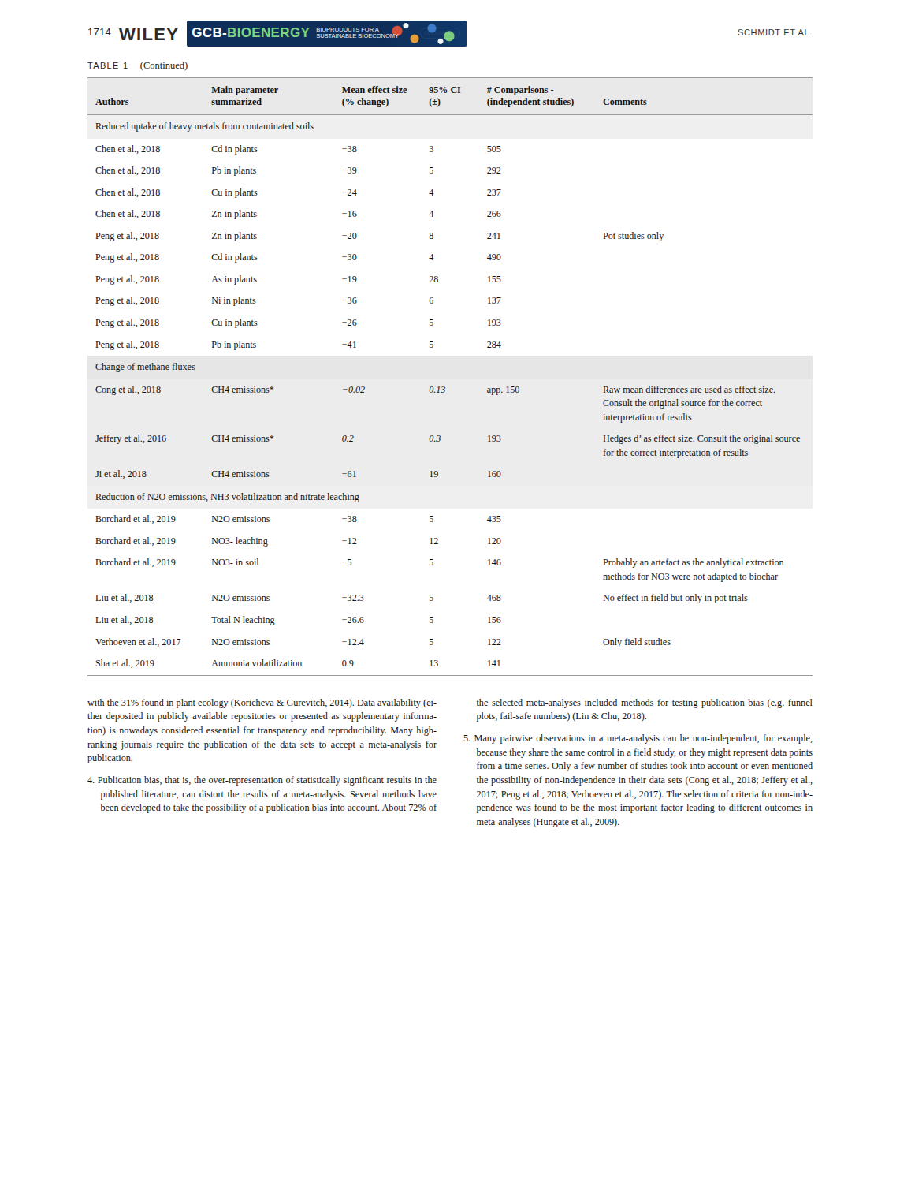1714
WILEY
GCB-BIOENERGY
BIOPRODUCTS FOR A SUSTAINABLE BIOECONOMY
Open Access
SCHMIDT ET AL.
TABLE 1 (Continued)
| Authors | Main parameter summarized | Mean effect size (% change) | 95% CI (±) | # Comparisons - (independent studies) | Comments |
| --- | --- | --- | --- | --- | --- |
| Reduced uptake of heavy metals from contaminated soils |
| Chen et al., 2018 | Cd in plants | −38 | 3 | 505 | |
| Chen et al., 2018 | Pb in plants | −39 | 5 | 292 | |
| Chen et al., 2018 | Cu in plants | −24 | 4 | 237 | |
| Chen et al., 2018 | Zn in plants | −16 | 4 | 266 | |
| Peng et al., 2018 | Zn in plants | −20 | 8 | 241 | Pot studies only |
| Peng et al., 2018 | Cd in plants | −30 | 4 | 490 | |
| Peng et al., 2018 | As in plants | −19 | 28 | 155 | |
| Peng et al., 2018 | Ni in plants | −36 | 6 | 137 | |
| Peng et al., 2018 | Cu in plants | −26 | 5 | 193 | |
| Peng et al., 2018 | Pb in plants | −41 | 5 | 284 | |
| Change of methane fluxes |
| Cong et al., 2018 | CH4 emissions* | −0.02 | 0.13 | app. 150 | Raw mean differences are used as effect size. Consult the original source for the correct interpretation of results |
| Jeffery et al., 2016 | CH4 emissions* | 0.2 | 0.3 | 193 | Hedges d’ as effect size. Consult the original source for the correct interpretation of results |
| Ji et al., 2018 | CH4 emissions | −61 | 19 | 160 | |
| Reduction of N2O emissions, NH3 volatilization and nitrate leaching |
| Borchard et al., 2019 | N2O emissions | −38 | 5 | 435 | |
| Borchard et al., 2019 | NO3- leaching | −12 | 12 | 120 | |
| Borchard et al., 2019 | NO3- in soil | −5 | 5 | 146 | Probably an artefact as the analytical extraction methods for NO3 were not adapted to biochar |
| Liu et al., 2018 | N2O emissions | −32.3 | 5 | 468 | No effect in field but only in pot trials |
| Liu et al., 2018 | Total N leaching | −26.6 | 5 | 156 | |
| Verhoeven et al., 2017 | N2O emissions | −12.4 | 5 | 122 | Only field studies |
| Sha et al., 2019 | Ammonia volatilization | 0.9 | 13 | 141 | |
with the 31% found in plant ecology (Koricheva & Gurevitch, 2014). Data availability (either deposited in publicly available repositories or presented as supplementary information) is nowadays considered essential for transparency and reproducibility. Many high-ranking journals require the publication of the data sets to accept a meta-analysis for publication.
Publication bias, that is, the over-representation of statistically significant results in the published literature, can distort the results of a meta-analysis. Several methods have been developed to take the possibility of a publication bias into account. About 72% of the selected meta-analyses included methods for testing publication bias (e.g. funnel plots, fail-safe numbers) (Lin & Chu, 2018).
Many pairwise observations in a meta-analysis can be non-independent, for example, because they share the same control in a field study, or they might represent data points from a time series. Only a few number of studies took into account or even mentioned the possibility of non-independence in their data sets (Cong et al., 2018; Jeffery et al., 2017; Peng et al., 2018; Verhoeven et al., 2017). The selection of criteria for non-independence was found to be the most important factor leading to different outcomes in meta-analyses (Hungate et al., 2009).